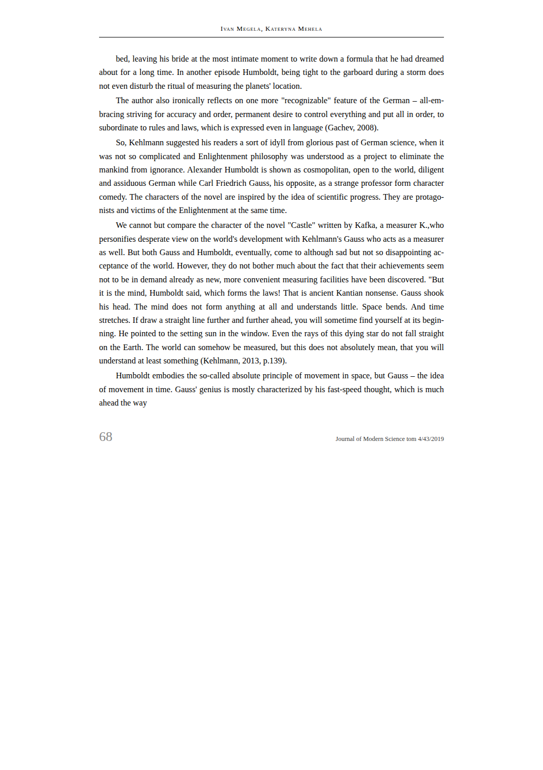Ivan Megela, Kateryna Mehela
bed, leaving his bride at the most intimate moment to write down a formula that he had dreamed about for a long time. In another episode Humboldt, being tight to the garboard during a storm does not even disturb the ritual of measuring the planets' location.
The author also ironically reflects on one more "recognizable" feature of the German – all-embracing striving for accuracy and order, permanent desire to control everything and put all in order, to subordinate to rules and laws, which is expressed even in language (Gachev, 2008).
So, Kehlmann suggested his readers a sort of idyll from glorious past of German science, when it was not so complicated and Enlightenment philosophy was understood as a project to eliminate the mankind from ignorance. Alexander Humboldt is shown as cosmopolitan, open to the world, diligent and assiduous German while Carl Friedrich Gauss, his opposite, as a strange professor form character comedy. The characters of the novel are inspired by the idea of scientific progress. They are protagonists and victims of the Enlightenment at the same time.
We cannot but compare the character of the novel "Castle" written by Kafka, a measurer K.,who personifies desperate view on the world's development with Kehlmann's Gauss who acts as a measurer as well. But both Gauss and Humboldt, eventually, come to although sad but not so disappointing acceptance of the world. However, they do not bother much about the fact that their achievements seem not to be in demand already as new, more convenient measuring facilities have been discovered. "But it is the mind, Humboldt said, which forms the laws! That is ancient Kantian nonsense. Gauss shook his head. The mind does not form anything at all and understands little. Space bends. And time stretches. If draw a straight line further and further ahead, you will sometime find yourself at its beginning. He pointed to the setting sun in the window. Even the rays of this dying star do not fall straight on the Earth. The world can somehow be measured, but this does not absolutely mean, that you will understand at least something (Kehlmann, 2013, p.139).
Humboldt embodies the so-called absolute principle of movement in space, but Gauss – the idea of movement in time. Gauss' genius is mostly characterized by his fast-speed thought, which is much ahead the way
68 Journal of Modern Science tom 4/43/2019